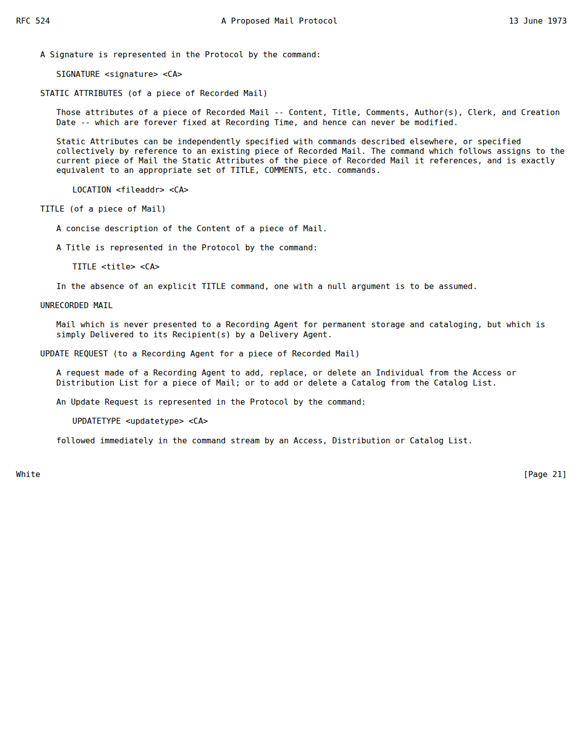RFC 524 A Proposed Mail Protocol 13 June 1973
A Signature is represented in the Protocol by the command:
SIGNATURE <signature> <CA>
STATIC ATTRIBUTES (of a piece of Recorded Mail)
Those attributes of a piece of Recorded Mail -- Content, Title, Comments, Author(s), Clerk, and Creation Date -- which are forever fixed at Recording Time, and hence can never be modified.
Static Attributes can be independently specified with commands described elsewhere, or specified collectively by reference to an existing piece of Recorded Mail. The command which follows assigns to the current piece of Mail the Static Attributes of the piece of Recorded Mail it references, and is exactly equivalent to an appropriate set of TITLE, COMMENTS, etc. commands.
LOCATION <fileaddr> <CA>
TITLE (of a piece of Mail)
A concise description of the Content of a piece of Mail.
A Title is represented in the Protocol by the command:
TITLE <title> <CA>
In the absence of an explicit TITLE command, one with a null argument is to be assumed.
UNRECORDED MAIL
Mail which is never presented to a Recording Agent for permanent storage and cataloging, but which is simply Delivered to its Recipient(s) by a Delivery Agent.
UPDATE REQUEST (to a Recording Agent for a piece of Recorded Mail)
A request made of a Recording Agent to add, replace, or delete an Individual from the Access or Distribution List for a piece of Mail; or to add or delete a Catalog from the Catalog List.
An Update Request is represented in the Protocol by the command:
UPDATETYPE <updatetype> <CA>
followed immediately in the command stream by an Access, Distribution or Catalog List.
White [Page 21]